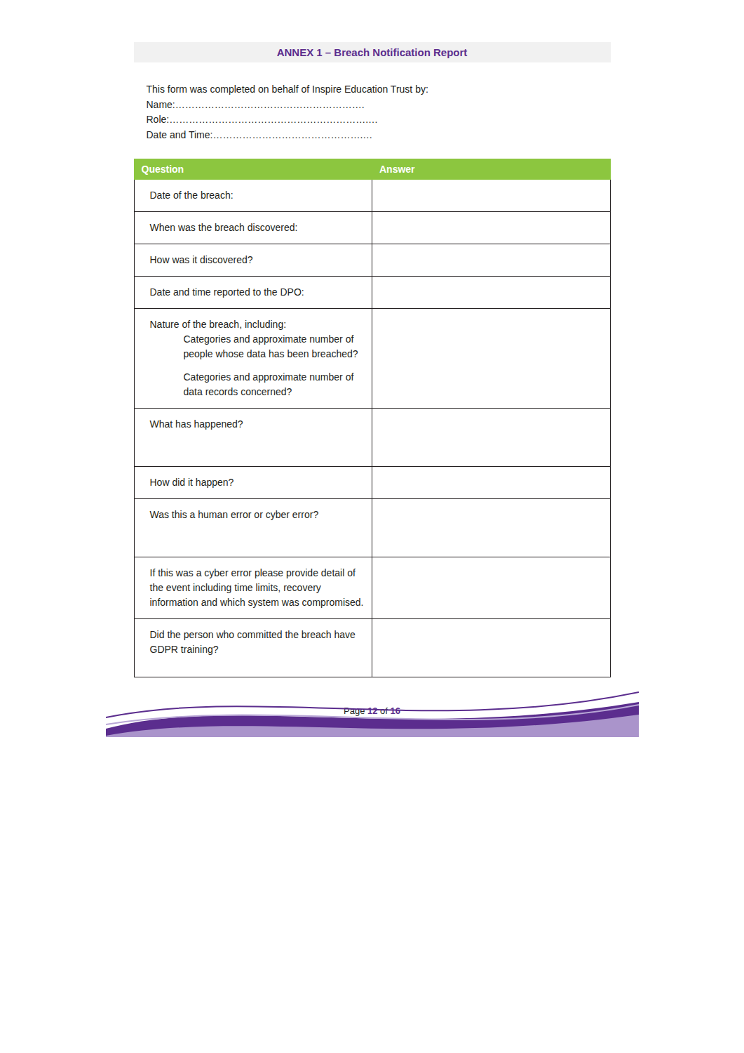ANNEX 1 – Breach Notification Report
This form was completed on behalf of Inspire Education Trust by:
Name:………………………………………………….
Role:…………………………………………………….…
Date and Time:……………………………………….…
| Question | Answer |
| --- | --- |
| Date of the breach: | |
| When was the breach discovered: | |
| How was it discovered? | |
| Date and time reported to the DPO: | |
| Nature of the breach, including: Categories and approximate number of people whose data has been breached? Categories and approximate number of data records concerned? | |
| What has happened? | |
| How did it happen? | |
| Was this a human error or cyber error? | |
| If this was a cyber error please provide detail of the event including time limits, recovery information and which system was compromised. | |
| Did the person who committed the breach have GDPR training? | |
Page 12 of 16